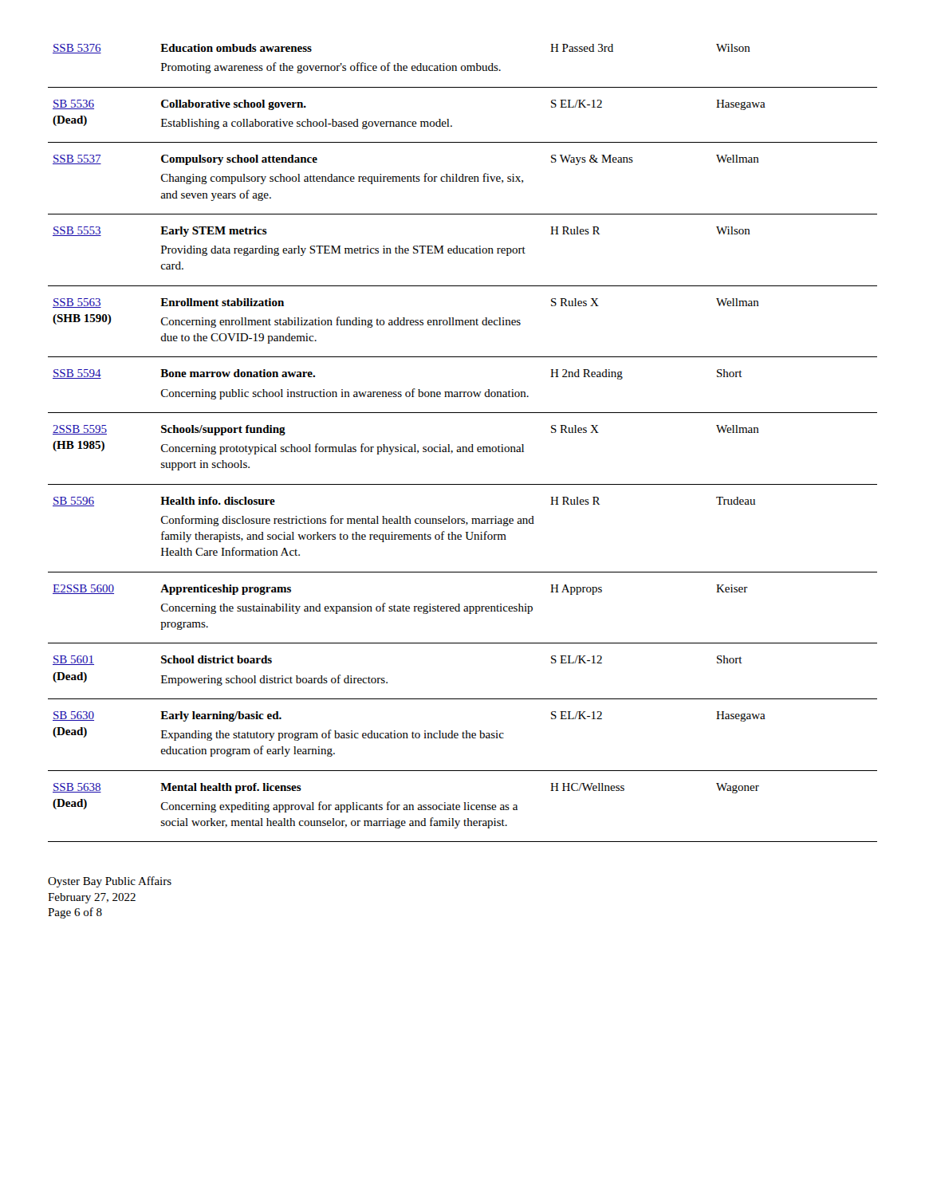| SSB 5376 | Education ombuds awareness Promoting awareness of the governor's office of the education ombuds. | H Passed 3rd | Wilson |
| SB 5536 (Dead) | Collaborative school govern. Establishing a collaborative school-based governance model. | S EL/K-12 | Hasegawa |
| SSB 5537 | Compulsory school attendance Changing compulsory school attendance requirements for children five, six, and seven years of age. | S Ways & Means | Wellman |
| SSB 5553 | Early STEM metrics Providing data regarding early STEM metrics in the STEM education report card. | H Rules R | Wilson |
| SSB 5563 (SHB 1590) | Enrollment stabilization Concerning enrollment stabilization funding to address enrollment declines due to the COVID-19 pandemic. | S Rules X | Wellman |
| SSB 5594 | Bone marrow donation aware. Concerning public school instruction in awareness of bone marrow donation. | H 2nd Reading | Short |
| 2SSB 5595 (HB 1985) | Schools/support funding Concerning prototypical school formulas for physical, social, and emotional support in schools. | S Rules X | Wellman |
| SB 5596 | Health info. disclosure Conforming disclosure restrictions for mental health counselors, marriage and family therapists, and social workers to the requirements of the Uniform Health Care Information Act. | H Rules R | Trudeau |
| E2SSB 5600 | Apprenticeship programs Concerning the sustainability and expansion of state registered apprenticeship programs. | H Approps | Keiser |
| SB 5601 (Dead) | School district boards Empowering school district boards of directors. | S EL/K-12 | Short |
| SB 5630 (Dead) | Early learning/basic ed. Expanding the statutory program of basic education to include the basic education program of early learning. | S EL/K-12 | Hasegawa |
| SSB 5638 (Dead) | Mental health prof. licenses Concerning expediting approval for applicants for an associate license as a social worker, mental health counselor, or marriage and family therapist. | H HC/Wellness | Wagoner |
Oyster Bay Public Affairs
February 27, 2022
Page 6 of 8